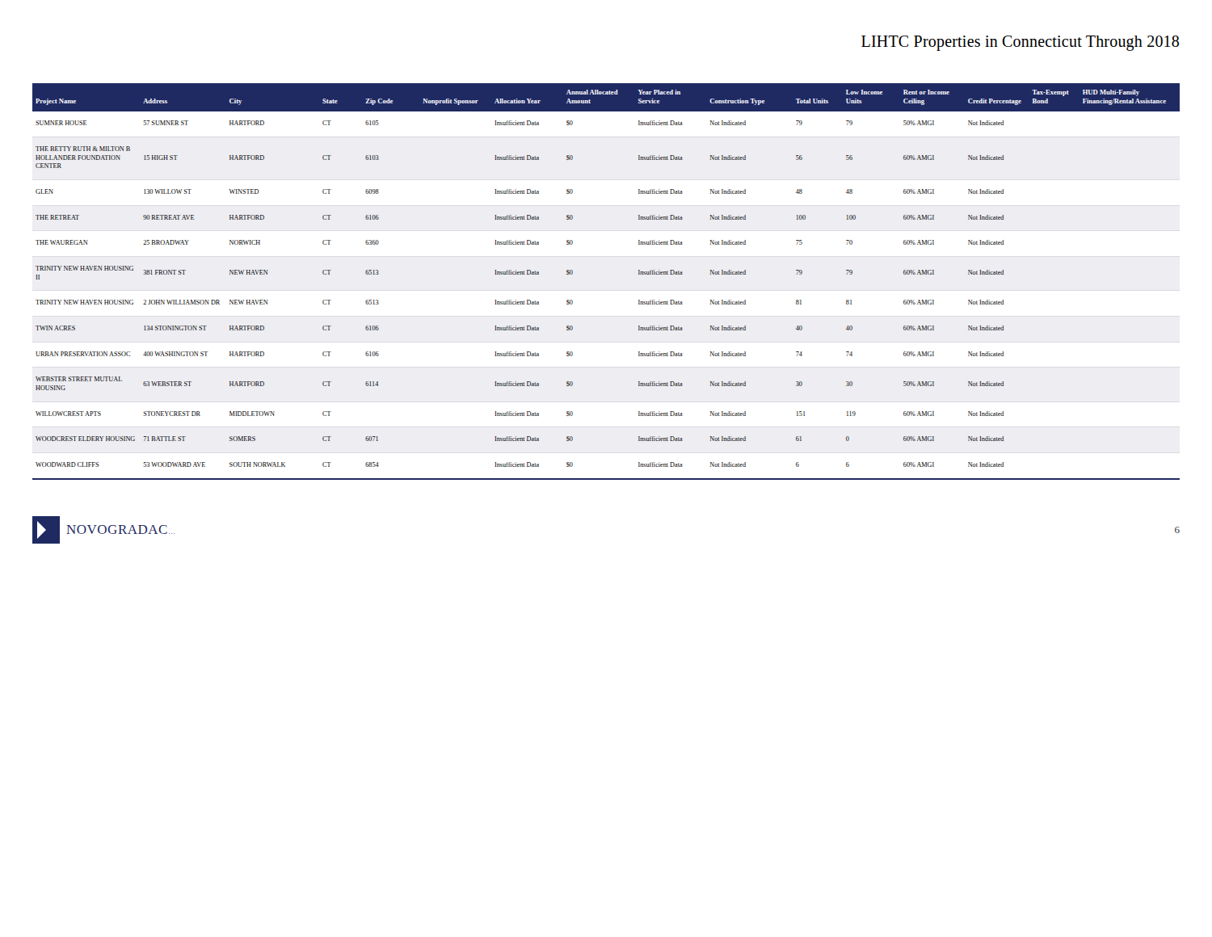LIHTC Properties in Connecticut Through 2018
| Project Name | Address | City | State | Zip Code | Nonprofit Sponsor | Allocation Year | Annual Allocated Amount | Year Placed in Service | Construction Type | Total Units | Low Income Units | Rent or Income Ceiling | Credit Percentage | Tax-Exempt Bond | HUD Multi-Family Financing/Rental Assistance |
| --- | --- | --- | --- | --- | --- | --- | --- | --- | --- | --- | --- | --- | --- | --- | --- |
| SUMNER HOUSE | 57 SUMNER ST | HARTFORD | CT | 6105 | | Insufficient Data | $0 | Insufficient Data | Not Indicated | 79 | 79 | 50% AMGI | Not Indicated | | |
| THE BETTY RUTH & MILTON B HOLLANDER FOUNDATION CENTER | 15 HIGH ST | HARTFORD | CT | 6103 | | Insufficient Data | $0 | Insufficient Data | Not Indicated | 56 | 56 | 60% AMGI | Not Indicated | | |
| GLEN | 130 WILLOW ST | WINSTED | CT | 6098 | | Insufficient Data | $0 | Insufficient Data | Not Indicated | 48 | 48 | 60% AMGI | Not Indicated | | |
| THE RETREAT | 90 RETREAT AVE | HARTFORD | CT | 6106 | | Insufficient Data | $0 | Insufficient Data | Not Indicated | 100 | 100 | 60% AMGI | Not Indicated | | |
| THE WAUREGAN | 25 BROADWAY | NORWICH | CT | 6360 | | Insufficient Data | $0 | Insufficient Data | Not Indicated | 75 | 70 | 60% AMGI | Not Indicated | | |
| TRINITY NEW HAVEN HOUSING II | 381 FRONT ST | NEW HAVEN | CT | 6513 | | Insufficient Data | $0 | Insufficient Data | Not Indicated | 79 | 79 | 60% AMGI | Not Indicated | | |
| TRINITY NEW HAVEN HOUSING | 2 JOHN WILLIAMSON DR | NEW HAVEN | CT | 6513 | | Insufficient Data | $0 | Insufficient Data | Not Indicated | 81 | 81 | 60% AMGI | Not Indicated | | |
| TWIN ACRES | 134 STONINGTON ST | HARTFORD | CT | 6106 | | Insufficient Data | $0 | Insufficient Data | Not Indicated | 40 | 40 | 60% AMGI | Not Indicated | | |
| URBAN PRESERVATION ASSOC | 400 WASHINGTON ST | HARTFORD | CT | 6106 | | Insufficient Data | $0 | Insufficient Data | Not Indicated | 74 | 74 | 60% AMGI | Not Indicated | | |
| WEBSTER STREET MUTUAL HOUSING | 63 WEBSTER ST | HARTFORD | CT | 6114 | | Insufficient Data | $0 | Insufficient Data | Not Indicated | 30 | 30 | 50% AMGI | Not Indicated | | |
| WILLOWCREST APTS | STONEYCREST DR | MIDDLETOWN | CT | | | Insufficient Data | $0 | Insufficient Data | Not Indicated | 151 | 119 | 60% AMGI | Not Indicated | | |
| WOODCREST ELDERY HOUSING | 71 BATTLE ST | SOMERS | CT | 6071 | | Insufficient Data | $0 | Insufficient Data | Not Indicated | 61 | 0 | 60% AMGI | Not Indicated | | |
| WOODWARD CLIFFS | 53 WOODWARD AVE | SOUTH NORWALK | CT | 6854 | | Insufficient Data | $0 | Insufficient Data | Not Indicated | 6 | 6 | 60% AMGI | Not Indicated | | |
NOVOGRADAC…
6